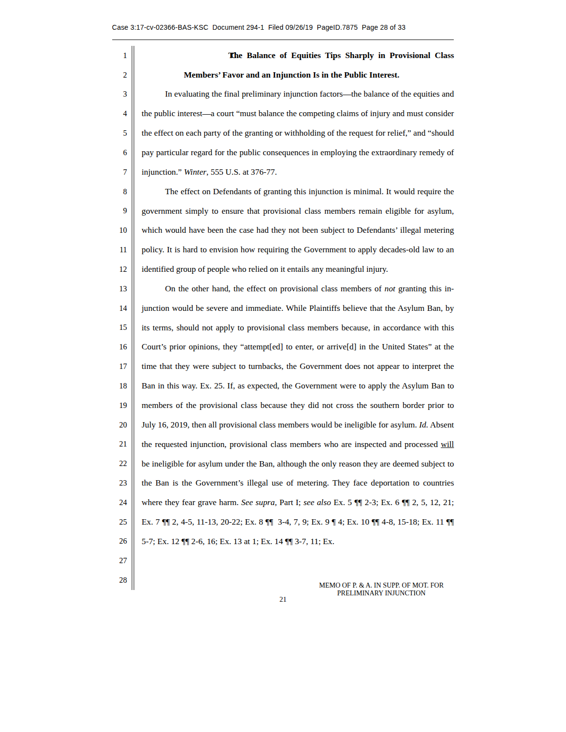Case 3:17-cv-02366-BAS-KSC Document 294-1 Filed 09/26/19 PageID.7875 Page 28 of 33
1
2
3
4
5
6
7
8
9
10
11
12
13
14
15
16
17
18
19
20
21
22
23
24
25
26
27
28
C. The Balance of Equities Tips Sharply in Provisional Class Members’ Favor and an Injunction Is in the Public Interest.
In evaluating the final preliminary injunction factors—the balance of the equities and the public interest—a court “must balance the competing claims of injury and must consider the effect on each party of the granting or withholding of the request for relief,” and “should pay particular regard for the public consequences in employing the extraordinary remedy of injunction.” Winter, 555 U.S. at 376-77.
The effect on Defendants of granting this injunction is minimal. It would require the government simply to ensure that provisional class members remain eligible for asylum, which would have been the case had they not been subject to Defendants’ illegal metering policy. It is hard to envision how requiring the Government to apply decades-old law to an identified group of people who relied on it entails any meaningful injury.
On the other hand, the effect on provisional class members of not granting this injunction would be severe and immediate. While Plaintiffs believe that the Asylum Ban, by its terms, should not apply to provisional class members because, in accordance with this Court’s prior opinions, they “attempt[ed] to enter, or arrive[d] in the United States” at the time that they were subject to turnbacks, the Government does not appear to interpret the Ban in this way. Ex. 25. If, as expected, the Government were to apply the Asylum Ban to members of the provisional class because they did not cross the southern border prior to July 16, 2019, then all provisional class members would be ineligible for asylum. Id. Absent the requested injunction, provisional class members who are inspected and processed will be ineligible for asylum under the Ban, although the only reason they are deemed subject to the Ban is the Government’s illegal use of metering. They face deportation to countries where they fear grave harm. See supra, Part I; see also Ex. 5 ¶¶ 2-3; Ex. 6 ¶¶ 2, 5, 12, 21; Ex. 7 ¶¶ 2, 4-5, 11-13, 20-22; Ex. 8 ¶¶ 3-4, 7, 9; Ex. 9 ¶ 4; Ex. 10 ¶¶ 4-8, 15-18; Ex. 11 ¶¶ 5-7; Ex. 12 ¶¶ 2-6, 16; Ex. 13 at 1; Ex. 14 ¶¶ 3-7, 11; Ex.
MEMO OF P. & A. IN SUPP. OF MOT. FOR
PRELIMINARY INJUNCTION
21